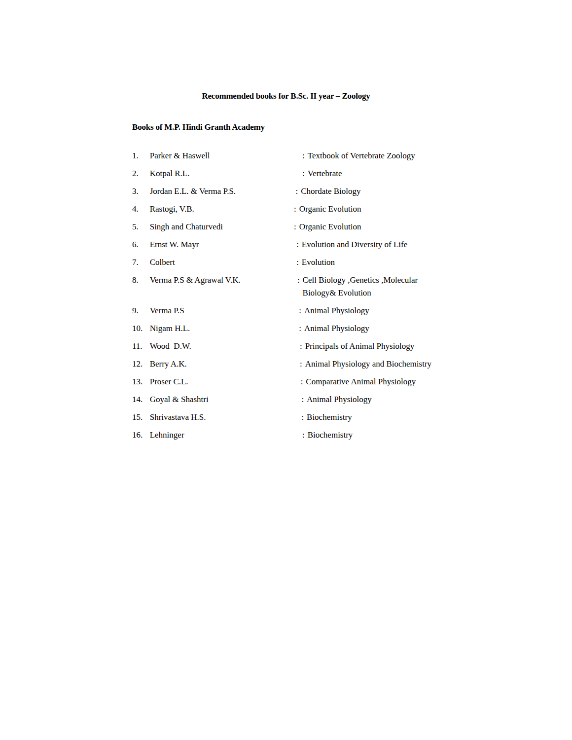Recommended books for B.Sc. II year – Zoology
Books of M.P. Hindi Granth Academy
1. Parker & Haswell: Textbook of Vertebrate Zoology
2. Kotpal R.L.: Vertebrate
3. Jordan E.L. & Verma P.S.: Chordate Biology
4. Rastogi, V.B.: Organic Evolution
5. Singh and Chaturvedi: Organic Evolution
6. Ernst W. Mayr: Evolution and Diversity of Life
7. Colbert: Evolution
8. Verma P.S & Agrawal V.K.: Cell Biology ,Genetics ,Molecular Biology& Evolution
9. Verma P.S: Animal Physiology
10. Nigam H.L.: Animal Physiology
11. Wood D.W.: Principals of Animal Physiology
12. Berry A.K.: Animal Physiology and Biochemistry
13. Proser C.L.: Comparative Animal Physiology
14. Goyal & Shashtri: Animal Physiology
15. Shrivastava H.S.: Biochemistry
16. Lehninger: Biochemistry